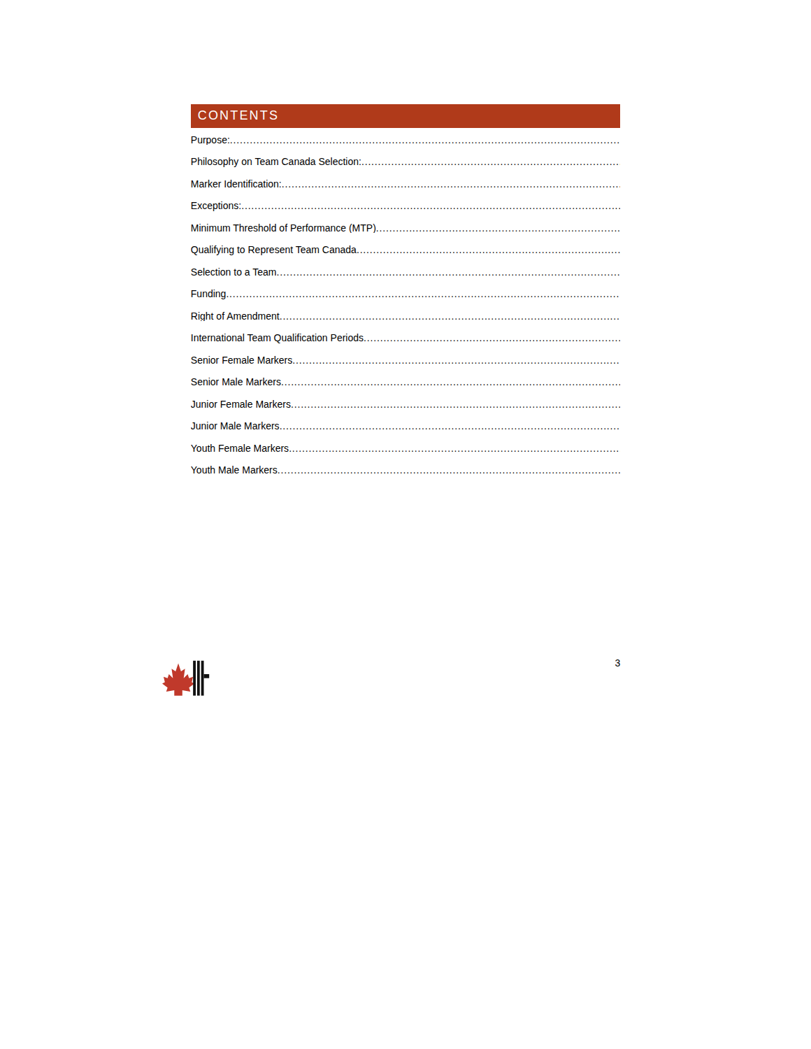CONTENTS
Purpose:................................................................................................................................................................. 4
Philosophy on Team Canada Selection:............................................................................................................. 4
Marker Identification:................................................................................................................................. 4
Exceptions:.............................................................................................................................................................. 5
Minimum Threshold of Performance (MTP)..................................................................................................... 5
Qualifying to Represent Team Canada............................................................................................................... 7
Selection to a Team................................................................................................................................. 8
Funding................................................................................................................................................. 8
Right of Amendment............................................................................................................................. 8
International Team Qualification Periods......................................................................................................... 9
Senior Female Markers............................................................................................................................. 10
Senior Male Markers................................................................................................................................. 10
Junior Female Markers............................................................................................................................. 12
Junior Male Markers................................................................................................................................. 12
Youth Female Markers............................................................................................................................. 14
Youth Male Markers................................................................................................................................. 14
3